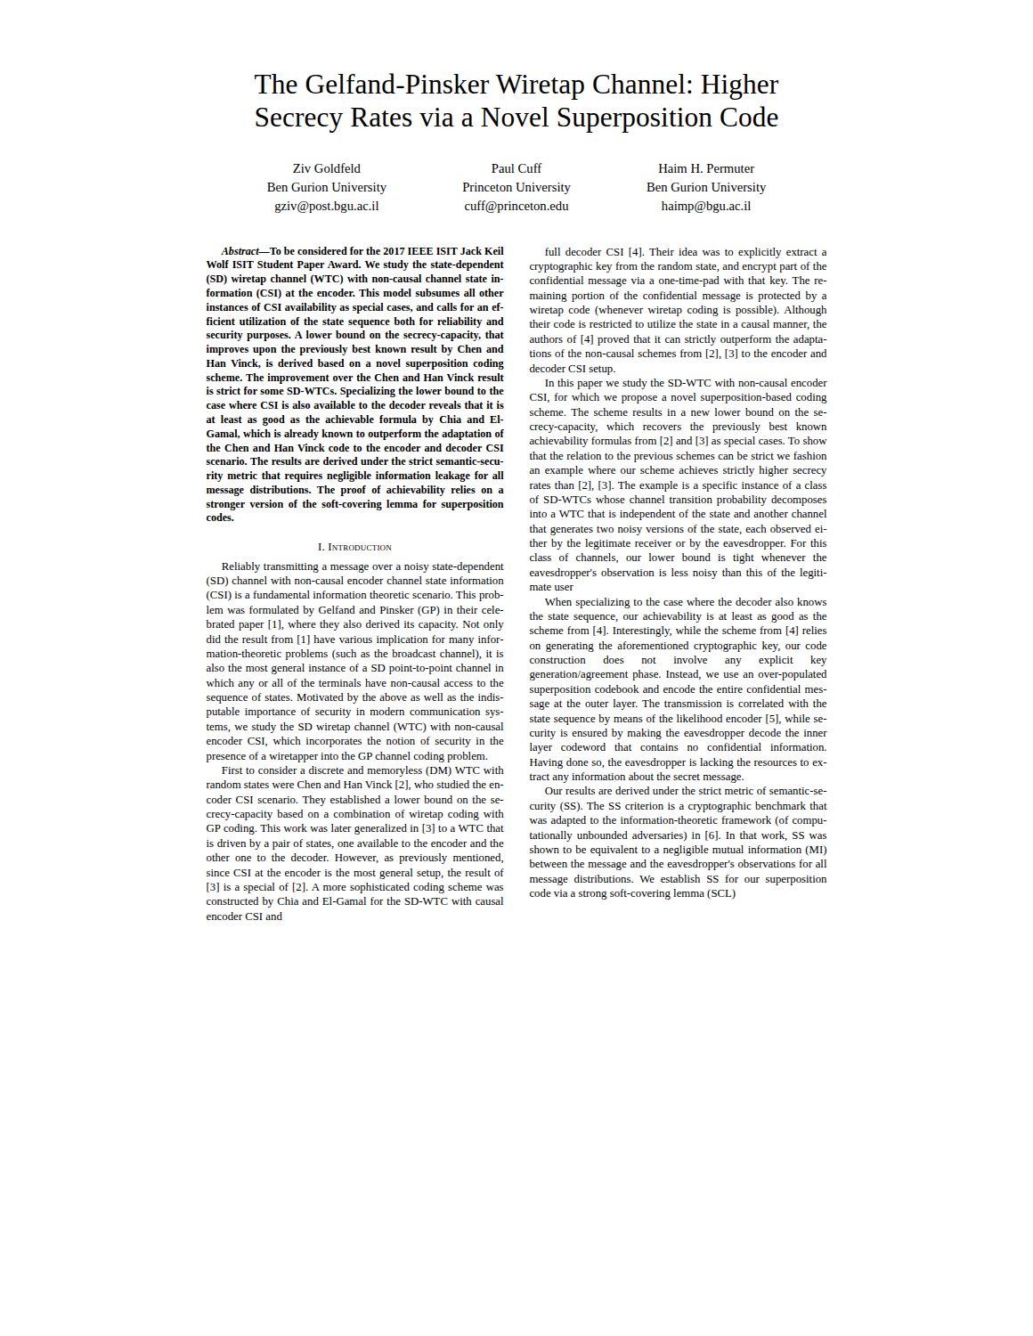The Gelfand-Pinsker Wiretap Channel: Higher
Secrecy Rates via a Novel Superposition Code
Ziv Goldfeld
Ben Gurion University
gziv@post.bgu.ac.il
Paul Cuff
Princeton University
cuff@princeton.edu
Haim H. Permuter
Ben Gurion University
haimp@bgu.ac.il
Abstract—To be considered for the 2017 IEEE ISIT Jack Keil Wolf ISIT Student Paper Award. We study the state-dependent (SD) wiretap channel (WTC) with non-causal channel state information (CSI) at the encoder. This model subsumes all other instances of CSI availability as special cases, and calls for an efficient utilization of the state sequence both for reliability and security purposes. A lower bound on the secrecy-capacity, that improves upon the previously best known result by Chen and Han Vinck, is derived based on a novel superposition coding scheme. The improvement over the Chen and Han Vinck result is strict for some SD-WTCs. Specializing the lower bound to the case where CSI is also available to the decoder reveals that it is at least as good as the achievable formula by Chia and El-Gamal, which is already known to outperform the adaptation of the Chen and Han Vinck code to the encoder and decoder CSI scenario. The results are derived under the strict semantic-security metric that requires negligible information leakage for all message distributions. The proof of achievability relies on a stronger version of the soft-covering lemma for superposition codes.
I. Introduction
Reliably transmitting a message over a noisy state-dependent (SD) channel with non-causal encoder channel state information (CSI) is a fundamental information theoretic scenario. This problem was formulated by Gelfand and Pinsker (GP) in their celebrated paper [1], where they also derived its capacity. Not only did the result from [1] have various implication for many information-theoretic problems (such as the broadcast channel), it is also the most general instance of a SD point-to-point channel in which any or all of the terminals have non-causal access to the sequence of states. Motivated by the above as well as the indisputable importance of security in modern communication systems, we study the SD wiretap channel (WTC) with non-causal encoder CSI, which incorporates the notion of security in the presence of a wiretapper into the GP channel coding problem.
First to consider a discrete and memoryless (DM) WTC with random states were Chen and Han Vinck [2], who studied the encoder CSI scenario. They established a lower bound on the secrecy-capacity based on a combination of wiretap coding with GP coding. This work was later generalized in [3] to a WTC that is driven by a pair of states, one available to the encoder and the other one to the decoder. However, as previously mentioned, since CSI at the encoder is the most general setup, the result of [3] is a special of [2]. A more sophisticated coding scheme was constructed by Chia and El-Gamal for the SD-WTC with causal encoder CSI and
full decoder CSI [4]. Their idea was to explicitly extract a cryptographic key from the random state, and encrypt part of the confidential message via a one-time-pad with that key. The remaining portion of the confidential message is protected by a wiretap code (whenever wiretap coding is possible). Although their code is restricted to utilize the state in a causal manner, the authors of [4] proved that it can strictly outperform the adaptations of the non-causal schemes from [2], [3] to the encoder and decoder CSI setup.
In this paper we study the SD-WTC with non-causal encoder CSI, for which we propose a novel superposition-based coding scheme. The scheme results in a new lower bound on the secrecy-capacity, which recovers the previously best known achievability formulas from [2] and [3] as special cases. To show that the relation to the previous schemes can be strict we fashion an example where our scheme achieves strictly higher secrecy rates than [2], [3]. The example is a specific instance of a class of SD-WTCs whose channel transition probability decomposes into a WTC that is independent of the state and another channel that generates two noisy versions of the state, each observed either by the legitimate receiver or by the eavesdropper. For this class of channels, our lower bound is tight whenever the eavesdropper's observation is less noisy than this of the legitimate user
When specializing to the case where the decoder also knows the state sequence, our achievability is at least as good as the scheme from [4]. Interestingly, while the scheme from [4] relies on generating the aforementioned cryptographic key, our code construction does not involve any explicit key generation/agreement phase. Instead, we use an over-populated superposition codebook and encode the entire confidential message at the outer layer. The transmission is correlated with the state sequence by means of the likelihood encoder [5], while security is ensured by making the eavesdropper decode the inner layer codeword that contains no confidential information. Having done so, the eavesdropper is lacking the resources to extract any information about the secret message.
Our results are derived under the strict metric of semantic-security (SS). The SS criterion is a cryptographic benchmark that was adapted to the information-theoretic framework (of computationally unbounded adversaries) in [6]. In that work, SS was shown to be equivalent to a negligible mutual information (MI) between the message and the eavesdropper's observations for all message distributions. We establish SS for our superposition code via a strong soft-covering lemma (SCL)